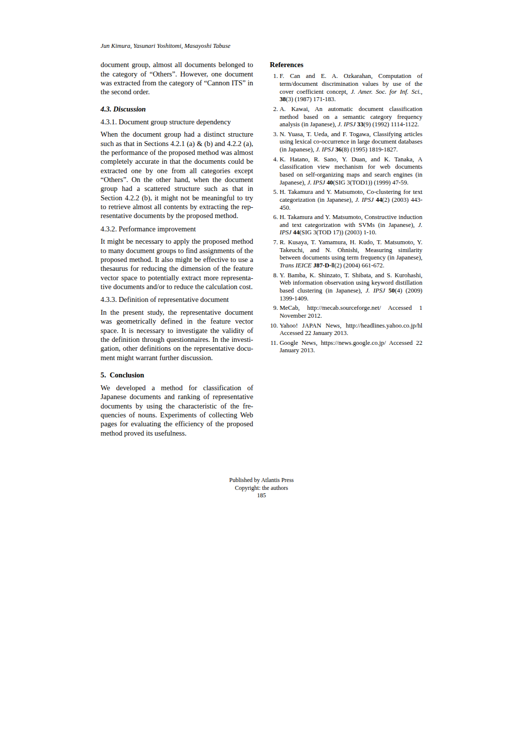Jun Kimura, Yasunari Yoshitomi, Masayoshi Tabuse
document group, almost all documents belonged to the category of “Others”. However, one document was extracted from the category of “Cannon ITS” in the second order.
4.3. Discussion
4.3.1. Document group structure dependency
When the document group had a distinct structure such as that in Sections 4.2.1 (a) & (b) and 4.2.2 (a), the performance of the proposed method was almost completely accurate in that the documents could be extracted one by one from all categories except “Others”. On the other hand, when the document group had a scattered structure such as that in Section 4.2.2 (b), it might not be meaningful to try to retrieve almost all contents by extracting the representative documents by the proposed method.
4.3.2. Performance improvement
It might be necessary to apply the proposed method to many document groups to find assignments of the proposed method. It also might be effective to use a thesaurus for reducing the dimension of the feature vector space to potentially extract more representative documents and/or to reduce the calculation cost.
4.3.3. Definition of representative document
In the present study, the representative document was geometrically defined in the feature vector space. It is necessary to investigate the validity of the definition through questionnaires. In the investigation, other definitions on the representative document might warrant further discussion.
5. Conclusion
We developed a method for classification of Japanese documents and ranking of representative documents by using the characteristic of the frequencies of nouns. Experiments of collecting Web pages for evaluating the efficiency of the proposed method proved its usefulness.
References
F. Can and E. A. Ozkarahan, Computation of term/document discrimination values by use of the cover coefficient concept, J. Amer. Soc. for Inf. Sci., 38(3) (1987) 171-183.
A. Kawai, An automatic document classification method based on a semantic category frequency analysis (in Japanese), J. IPSJ 33(9) (1992) 1114-1122.
N. Yuasa, T. Ueda, and F. Togawa, Classifying articles using lexical co-occurrence in large document databases (in Japanese), J. IPSJ 36(8) (1995) 1819-1827.
K. Hatano, R. Sano, Y. Duan, and K. Tanaka, A classification view mechanism for web documents based on self-organizing maps and search engines (in Japanese), J. IPSJ 40(SIG 3(TOD1)) (1999) 47-59.
H. Takamura and Y. Matsumoto, Co-clustering for text categorization (in Japanese), J. IPSJ 44(2) (2003) 443-450.
H. Takamura and Y. Matsumoto, Constructive induction and text categorization with SVMs (in Japanese), J. IPSJ 44(SIG 3(TOD 17)) (2003) 1-10.
R. Kusaya, T. Yamamura, H. Kudo, T. Matsumoto, Y. Takeuchi, and N. Ohnishi, Measuring similarity between documents using term frequency (in Japanese), Trans IEICE J87-D-Ⅱ(2) (2004) 661-672.
Y. Bamba, K. Shinzato, T. Shibata, and S. Kurohashi, Web information observation using keyword distillation based clustering (in Japanese), J. IPSJ 50(4) (2009) 1399-1409.
MeCab, http://mecab.sourceforge.net/ Accessed 1 November 2012.
Yahoo! JAPAN News, http://headlines.yahoo.co.jp/hl Accessed 22 January 2013.
Google News, https://news.google.co.jp/ Accessed 22 January 2013.
Published by Atlantis Press
Copyright: the authors
185